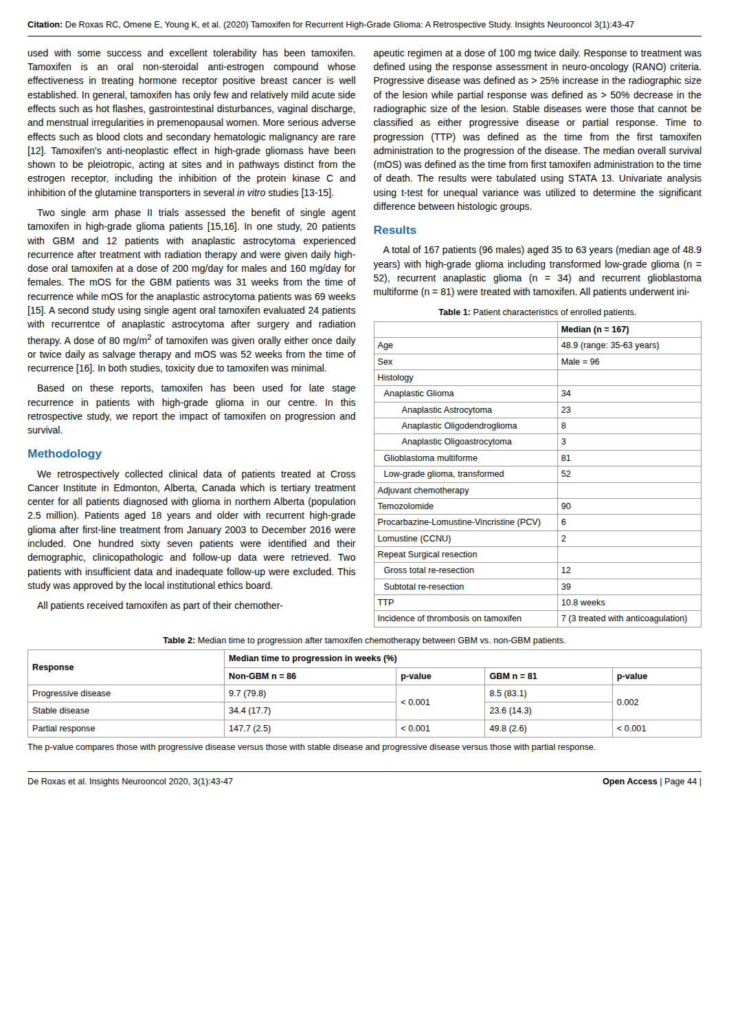Citation: De Roxas RC, Omene E, Young K, et al. (2020) Tamoxifen for Recurrent High-Grade Glioma: A Retrospective Study. Insights Neurooncol 3(1):43-47
used with some success and excellent tolerability has been tamoxifen. Tamoxifen is an oral non-steroidal anti-estrogen compound whose effectiveness in treating hormone receptor positive breast cancer is well established. In general, tamoxifen has only few and relatively mild acute side effects such as hot flashes, gastrointestinal disturbances, vaginal discharge, and menstrual irregularities in premenopausal women. More serious adverse effects such as blood clots and secondary hematologic malignancy are rare [12]. Tamoxifen's anti-neoplastic effect in high-grade gliomass have been shown to be pleiotropic, acting at sites and in pathways distinct from the estrogen receptor, including the inhibition of the protein kinase C and inhibition of the glutamine transporters in several in vitro studies [13-15].
Two single arm phase II trials assessed the benefit of single agent tamoxifen in high-grade glioma patients [15,16]. In one study, 20 patients with GBM and 12 patients with anaplastic astrocytoma experienced recurrence after treatment with radiation therapy and were given daily high-dose oral tamoxifen at a dose of 200 mg/day for males and 160 mg/day for females. The mOS for the GBM patients was 31 weeks from the time of recurrence while mOS for the anaplastic astrocytoma patients was 69 weeks [15]. A second study using single agent oral tamoxifen evaluated 24 patients with recurrentce of anaplastic astrocytoma after surgery and radiation therapy. A dose of 80 mg/m2 of tamoxifen was given orally either once daily or twice daily as salvage therapy and mOS was 52 weeks from the time of recurrence [16]. In both studies, toxicity due to tamoxifen was minimal.
Based on these reports, tamoxifen has been used for late stage recurrence in patients with high-grade glioma in our centre. In this retrospective study, we report the impact of tamoxifen on progression and survival.
Methodology
We retrospectively collected clinical data of patients treated at Cross Cancer Institute in Edmonton, Alberta, Canada which is tertiary treatment center for all patients diagnosed with glioma in northern Alberta (population 2.5 million). Patients aged 18 years and older with recurrent high-grade glioma after first-line treatment from January 2003 to December 2016 were included. One hundred sixty seven patients were identified and their demographic, clinicopathologic and follow-up data were retrieved. Two patients with insufficient data and inadequate follow-up were excluded. This study was approved by the local institutional ethics board.
All patients received tamoxifen as part of their chemother-
apeutic regimen at a dose of 100 mg twice daily. Response to treatment was defined using the response assessment in neuro-oncology (RANO) criteria. Progressive disease was defined as > 25% increase in the radiographic size of the lesion while partial response was defined as > 50% decrease in the radiographic size of the lesion. Stable diseases were those that cannot be classified as either progressive disease or partial response. Time to progression (TTP) was defined as the time from the first tamoxifen administration to the progression of the disease. The median overall survival (mOS) was defined as the time from first tamoxifen administration to the time of death. The results were tabulated using STATA 13. Univariate analysis using t-test for unequal variance was utilized to determine the significant difference between histologic groups.
Results
A total of 167 patients (96 males) aged 35 to 63 years (median age of 48.9 years) with high-grade glioma including transformed low-grade glioma (n = 52), recurrent anaplastic glioma (n = 34) and recurrent glioblastoma multiforme (n = 81) were treated with tamoxifen. All patients underwent ini-
Table 1: Patient characteristics of enrolled patients.
| | Median (n = 167) |
| Age | 48.9 (range: 35-63 years) |
| Sex | Male = 96 |
| Histology | |
| Anaplastic Glioma | 34 |
| Anaplastic Astrocytoma | 23 |
| Anaplastic Oligodendroglioma | 8 |
| Anaplastic Oligoastrocytoma | 3 |
| Glioblastoma multiforme | 81 |
| Low-grade glioma, transformed | 52 |
| Adjuvant chemotherapy | |
| Temozolomide | 90 |
| Procarbazine-Lomustine-Vincristine (PCV) | 6 |
| Lomustine (CCNU) | 2 |
| Repeat Surgical resection | |
| Gross total re-resection | 12 |
| Subtotal re-resection | 39 |
| TTP | 10.8 weeks |
| Incidence of thrombosis on tamoxifen | 7 (3 treated with anticoagulation) |
Table 2: Median time to progression after tamoxifen chemotherapy between GBM vs. non-GBM patients.
| Response | Median time to progression in weeks (%) |
| --- | --- |
| Non-GBM n = 86 | p-value | GBM n = 81 | p-value |
| Progressive disease | 9.7 (79.8) | < 0.001 | 8.5 (83.1) | 0.002 |
| Stable disease | 34.4 (17.7) | 23.6 (14.3) |
| Partial response | 147.7 (2.5) | < 0.001 | 49.8 (2.6) | < 0.001 |
The p-value compares those with progressive disease versus those with stable disease and progressive disease versus those with partial response.
De Roxas et al. Insights Neurooncol 2020, 3(1):43-47
Open Access | Page 44 |